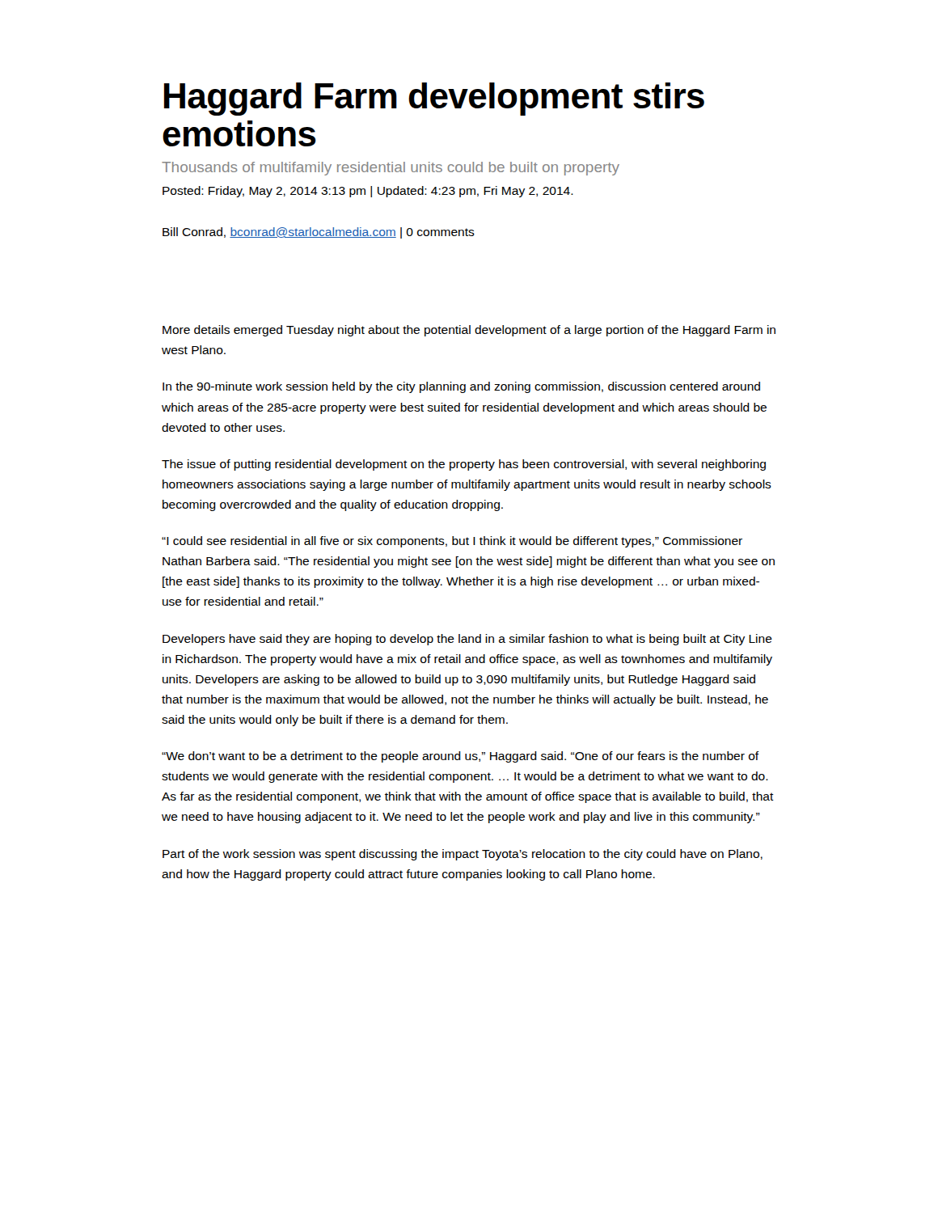Haggard Farm development stirs emotions
Thousands of multifamily residential units could be built on property
Posted: Friday, May 2, 2014 3:13 pm | Updated: 4:23 pm, Fri May 2, 2014.
Bill Conrad, bconrad@starlocalmedia.com | 0 comments
More details emerged Tuesday night about the potential development of a large portion of the Haggard Farm in west Plano.
In the 90-minute work session held by the city planning and zoning commission, discussion centered around which areas of the 285-acre property were best suited for residential development and which areas should be devoted to other uses.
The issue of putting residential development on the property has been controversial, with several neighboring homeowners associations saying a large number of multifamily apartment units would result in nearby schools becoming overcrowded and the quality of education dropping.
“I could see residential in all five or six components, but I think it would be different types,” Commissioner Nathan Barbera said. “The residential you might see [on the west side] might be different than what you see on [the east side] thanks to its proximity to the tollway. Whether it is a high rise development … or urban mixed-use for residential and retail.”
Developers have said they are hoping to develop the land in a similar fashion to what is being built at City Line in Richardson. The property would have a mix of retail and office space, as well as townhomes and multifamily units. Developers are asking to be allowed to build up to 3,090 multifamily units, but Rutledge Haggard said that number is the maximum that would be allowed, not the number he thinks will actually be built. Instead, he said the units would only be built if there is a demand for them.
“We don’t want to be a detriment to the people around us,” Haggard said. “One of our fears is the number of students we would generate with the residential component. … It would be a detriment to what we want to do. As far as the residential component, we think that with the amount of office space that is available to build, that we need to have housing adjacent to it. We need to let the people work and play and live in this community.”
Part of the work session was spent discussing the impact Toyota’s relocation to the city could have on Plano, and how the Haggard property could attract future companies looking to call Plano home.